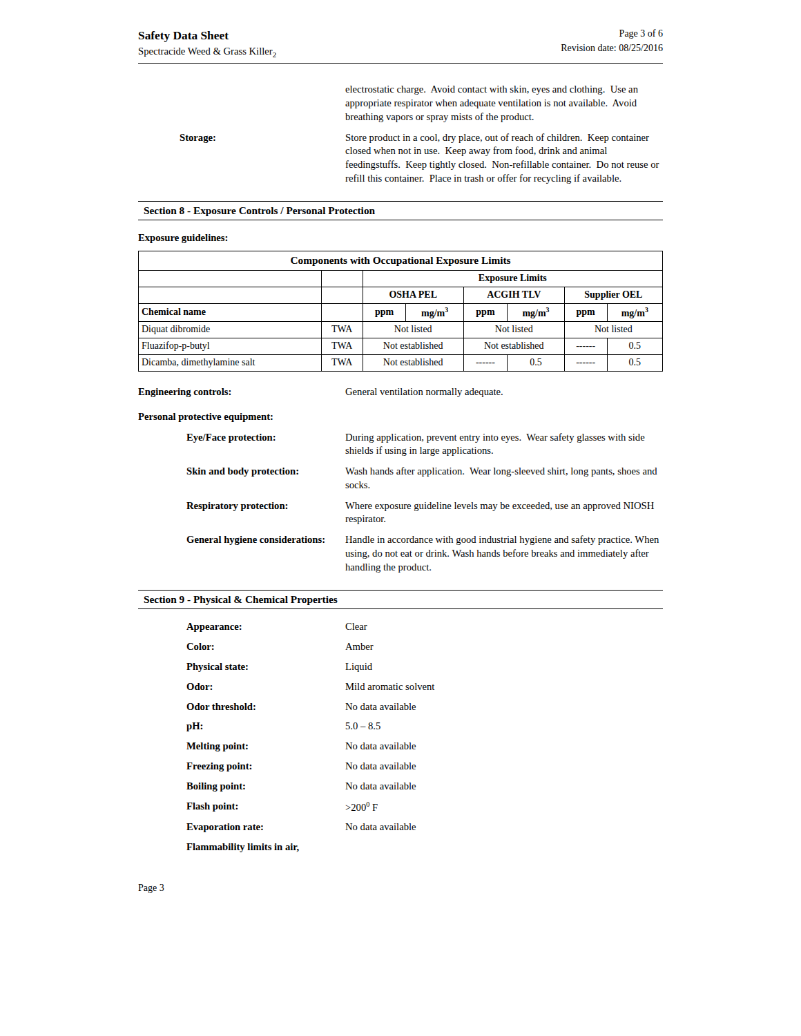Safety Data Sheet
Spectracide Weed & Grass Killer2
Page 3 of 6
Revision date: 08/25/2016
electrostatic charge. Avoid contact with skin, eyes and clothing. Use an appropriate respirator when adequate ventilation is not available. Avoid breathing vapors or spray mists of the product.
Storage:
Store product in a cool, dry place, out of reach of children. Keep container closed when not in use. Keep away from food, drink and animal feedingstuffs. Keep tightly closed. Non-refillable container. Do not reuse or refill this container. Place in trash or offer for recycling if available.
Section 8 - Exposure Controls / Personal Protection
Exposure guidelines:
| Components with Occupational Exposure Limits |
| --- |
| | | Exposure Limits |
| | | OSHA PEL | ACGIH TLV | Supplier OEL |
| Chemical name | | ppm | mg/m 3 | ppm | mg/m 3 | ppm | mg/m 3 |
| Diquat dibromide | TWA | Not listed | Not listed | Not listed |
| Fluazifop-p-butyl | TWA | Not established | Not established | ------ | 0.5 |
| Dicamba, dimethylamine salt | TWA | Not established | ------ | 0.5 | ------ | 0.5 |
Engineering controls:
General ventilation normally adequate.
Personal protective equipment:
Eye/Face protection:
During application, prevent entry into eyes. Wear safety glasses with side shields if using in large applications.
Skin and body protection:
Wash hands after application. Wear long-sleeved shirt, long pants, shoes and socks.
Respiratory protection:
Where exposure guideline levels may be exceeded, use an approved NIOSH respirator.
General hygiene considerations:
Handle in accordance with good industrial hygiene and safety practice. When using, do not eat or drink. Wash hands before breaks and immediately after handling the product.
Section 9 - Physical & Chemical Properties
Appearance:
Clear
Color:
Amber
Physical state:
Liquid
Odor:
Mild aromatic solvent
Odor threshold:
No data available
pH:
5.0 – 8.5
Melting point:
No data available
Freezing point:
No data available
Boiling point:
No data available
Flash point:
>2000 F
Evaporation rate:
No data available
Flammability limits in air,
Page 3